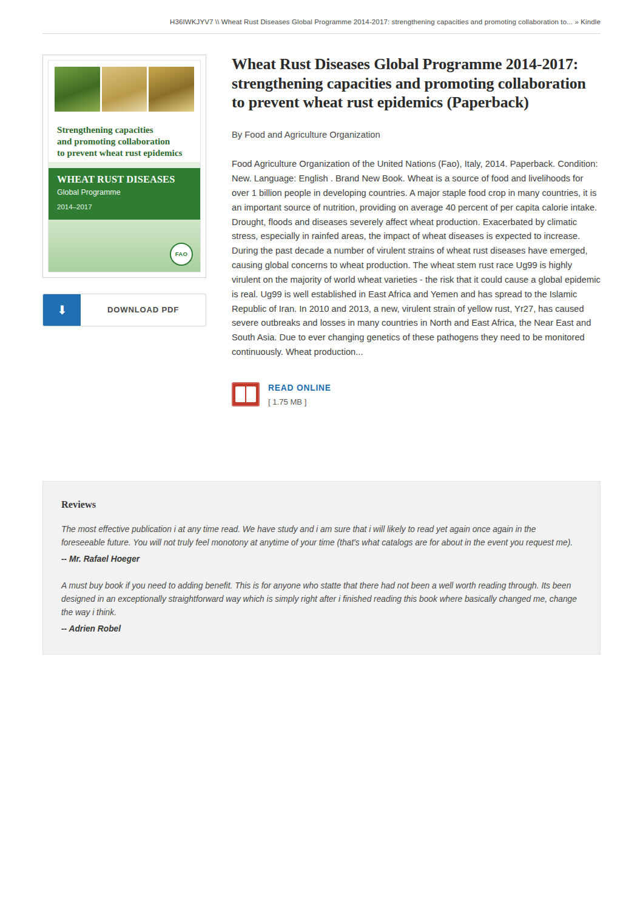H36IWKJYV7 \\ Wheat Rust Diseases Global Programme 2014-2017: strengthening capacities and promoting collaboration to... » Kindle
Strengthening capacities
and promoting collaboration
to prevent wheat rust epidemics
WHEAT RUST DISEASES
Global Programme
2014–2017
FAO
⬇
Download PDF
Wheat Rust Diseases Global Programme 2014-2017: strengthening capacities and promoting collaboration to prevent wheat rust epidemics (Paperback)
By Food and Agriculture Organization
Food Agriculture Organization of the United Nations (Fao), Italy, 2014. Paperback. Condition: New. Language: English . Brand New Book. Wheat is a source of food and livelihoods for over 1 billion people in developing countries. A major staple food crop in many countries, it is an important source of nutrition, providing on average 40 percent of per capita calorie intake. Drought, floods and diseases severely affect wheat production. Exacerbated by climatic stress, especially in rainfed areas, the impact of wheat diseases is expected to increase. During the past decade a number of virulent strains of wheat rust diseases have emerged, causing global concerns to wheat production. The wheat stem rust race Ug99 is highly virulent on the majority of world wheat varieties - the risk that it could cause a global epidemic is real. Ug99 is well established in East Africa and Yemen and has spread to the Islamic Republic of Iran. In 2010 and 2013, a new, virulent strain of yellow rust, Yr27, has caused severe outbreaks and losses in many countries in North and East Africa, the Near East and South Asia. Due to ever changing genetics of these pathogens they need to be monitored continuously. Wheat production...
Read Online
[ 1.75 MB ]
Reviews
The most effective publication i at any time read. We have study and i am sure that i will likely to read yet again once again in the foreseeable future. You will not truly feel monotony at anytime of your time (that's what catalogs are for about in the event you request me).
-- Mr. Rafael Hoeger
A must buy book if you need to adding benefit. This is for anyone who statte that there had not been a well worth reading through. Its been designed in an exceptionally straightforward way which is simply right after i finished reading this book where basically changed me, change the way i think.
-- Adrien Robel